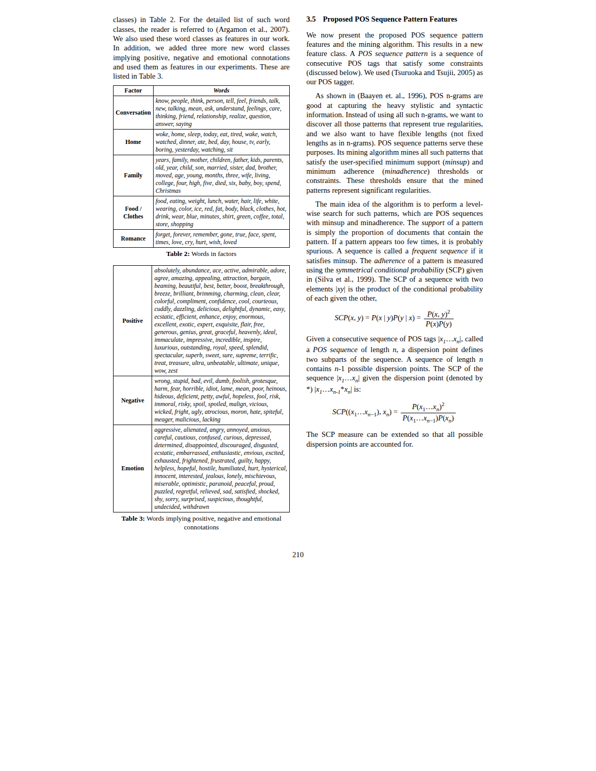classes) in Table 2. For the detailed list of such word classes, the reader is referred to (Argamon et al., 2007). We also used these word classes as features in our work. In addition, we added three more new word classes implying positive, negative and emotional connotations and used them as features in our experiments. These are listed in Table 3.
| Factor | Words |
| --- | --- |
| Conversation | know, people, think, person, tell, feel, friends, talk, new, talking, mean, ask, understand, feelings, care, thinking, friend, relationship, realize, question, answer, saying |
| Home | woke, home, sleep, today, eat, tired, wake, watch, watched, dinner, ate, bed, day, house, tv, early, boring, yesterday, watching, sit |
| Family | years, family, mother, children, father, kids, parents, old, year, child, son, married, sister, dad, brother, moved, age, young, months, three, wife, living, college, four, high, five, died, six, baby, boy, spend, Christmas |
| Food / Clothes | food, eating, weight, lunch, water, hair, life, white, wearing, color, ice, red, fat, body, black, clothes, hot, drink, wear, blue, minutes, shirt, green, coffee, total, store, shopping |
| Romance | forget, forever, remember, gone, true, face, spent, times, love, cry, hurt, wish, loved |
Table 2: Words in factors
| Positive | absolutely, abundance, ace, active, admirable, adore, agree, amazing, appealing, attraction, bargain, beaming, beautiful, best, better, boost, breakthrough, breeze, brilliant, brimming, charming, clean, clear, colorful, compliment, confidence, cool, courteous, cuddly, dazzling, delicious, delightful, dynamic, easy, ecstatic, efficient, enhance, enjoy, enormous, excellent, exotic, expert, exquisite, flair, free, generous, genius, great, graceful, heavenly, ideal, immaculate, impressive, incredible, inspire, luxurious, outstanding, royal, speed, splendid, spectacular, superb, sweet, sure, supreme, terrific, treat, treasure, ultra, unbeatable, ultimate, unique, wow, zest |
| Negative | wrong, stupid, bad, evil, dumb, foolish, grotesque, harm, fear, horrible, idiot, lame, mean, poor, heinous, hideous, deficient, petty, awful, hopeless, fool, risk, immoral, risky, spoil, spoiled, malign, vicious, wicked, fright, ugly, atrocious, moron, hate, spiteful, meager, malicious, lacking |
| Emotion | aggressive, alienated, angry, annoyed, anxious, careful, cautious, confused, curious, depressed, determined, disappointed, discouraged, disgusted, ecstatic, embarrassed, enthusiastic, envious, excited, exhausted, frightened, frustrated, guilty, happy, helpless, hopeful, hostile, humiliated, hurt, hysterical, innocent, interested, jealous, lonely, mischievous, miserable, optimistic, paranoid, peaceful, proud, puzzled, regretful, relieved, sad, satisfied, shocked, shy, sorry, surprised, suspicious, thoughtful, undecided, withdrawn |
Table 3: Words implying positive, negative and emotional connotations
3.5 Proposed POS Sequence Pattern Features
We now present the proposed POS sequence pattern features and the mining algorithm. This results in a new feature class. A POS sequence pattern is a sequence of consecutive POS tags that satisfy some constraints (discussed below). We used (Tsuruoka and Tsujii, 2005) as our POS tagger.
As shown in (Baayen et. al., 1996), POS n-grams are good at capturing the heavy stylistic and syntactic information. Instead of using all such n-grams, we want to discover all those patterns that represent true regularities, and we also want to have flexible lengths (not fixed lengths as in n-grams). POS sequence patterns serve these purposes. Its mining algorithm mines all such patterns that satisfy the user-specified minimum support (minsup) and minimum adherence (minadherence) thresholds or constraints. These thresholds ensure that the mined patterns represent significant regularities.
The main idea of the algorithm is to perform a level-wise search for such patterns, which are POS sequences with minsup and minadherence. The support of a pattern is simply the proportion of documents that contain the pattern. If a pattern appears too few times, it is probably spurious. A sequence is called a frequent sequence if it satisfies minsup. The adherence of a pattern is measured using the symmetrical conditional probability (SCP) given in (Silva et al., 1999). The SCP of a sequence with two elements |xy| is the product of the conditional probability of each given the other,
SCP(x, y) = P(x | y)P(y | x) = P(x, y)2 P(x)P(y)
Given a consecutive sequence of POS tags |x1…xn|, called a POS sequence of length n, a dispersion point defines two subparts of the sequence. A sequence of length n contains n-1 possible dispersion points. The SCP of the sequence |x1…xn| given the dispersion point (denoted by *) |x1…xn-1*xn| is:
SCP((x1…xn−1), xn) = P(x1…xn)2 P(x1…xn−1)P(xn)
The SCP measure can be extended so that all possible dispersion points are accounted for.
210